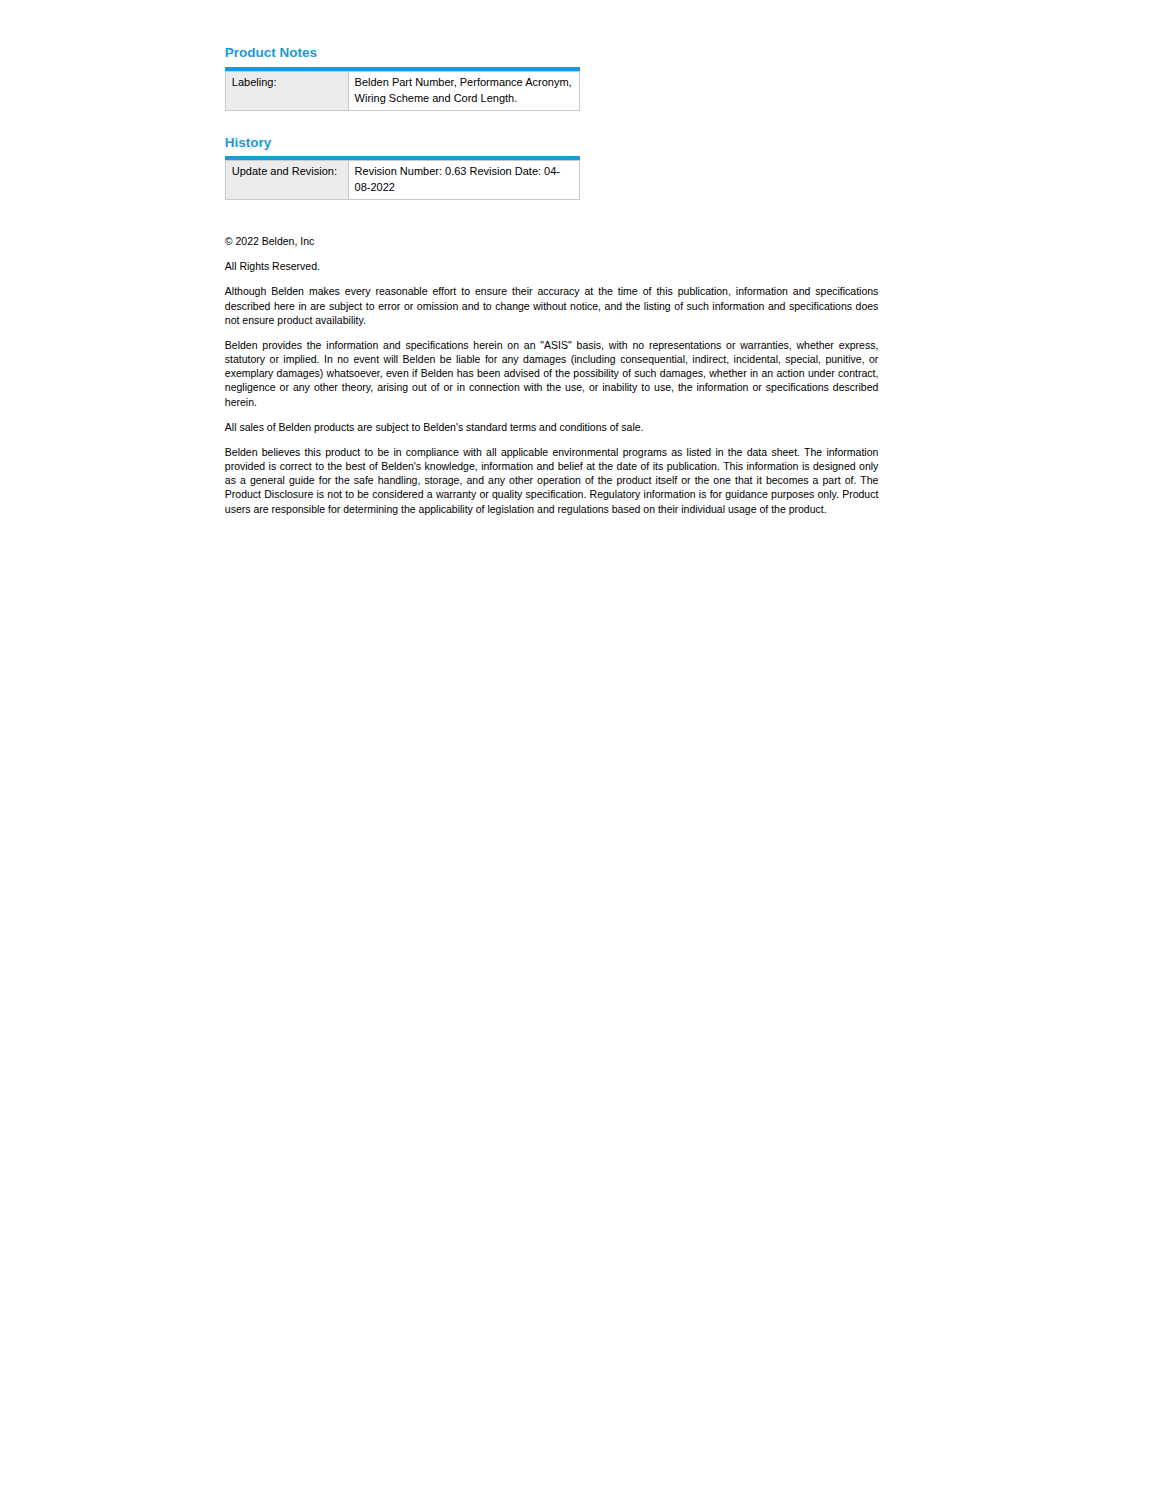Product Notes
| Labeling: | Belden Part Number, Performance Acronym, Wiring Scheme and Cord Length. |
History
| Update and Revision: | Revision Number: 0.63 Revision Date: 04-08-2022 |
© 2022 Belden, Inc
All Rights Reserved.
Although Belden makes every reasonable effort to ensure their accuracy at the time of this publication, information and specifications described here in are subject to error or omission and to change without notice, and the listing of such information and specifications does not ensure product availability.
Belden provides the information and specifications herein on an "ASIS" basis, with no representations or warranties, whether express, statutory or implied. In no event will Belden be liable for any damages (including consequential, indirect, incidental, special, punitive, or exemplary damages) whatsoever, even if Belden has been advised of the possibility of such damages, whether in an action under contract, negligence or any other theory, arising out of or in connection with the use, or inability to use, the information or specifications described herein.
All sales of Belden products are subject to Belden's standard terms and conditions of sale.
Belden believes this product to be in compliance with all applicable environmental programs as listed in the data sheet. The information provided is correct to the best of Belden's knowledge, information and belief at the date of its publication. This information is designed only as a general guide for the safe handling, storage, and any other operation of the product itself or the one that it becomes a part of. The Product Disclosure is not to be considered a warranty or quality specification. Regulatory information is for guidance purposes only. Product users are responsible for determining the applicability of legislation and regulations based on their individual usage of the product.